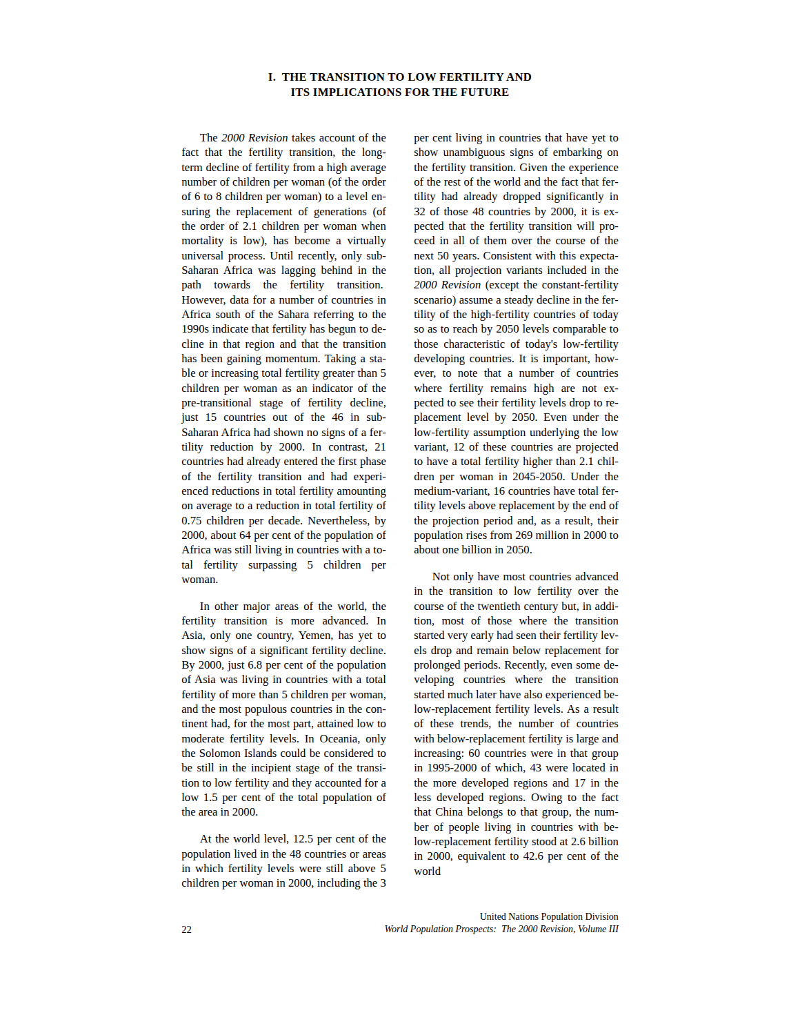I. The Transition to Low Fertility and
Its Implications for the Future
The 2000 Revision takes account of the fact that the fertility transition, the long-term decline of fertility from a high average number of children per woman (of the order of 6 to 8 children per woman) to a level ensuring the replacement of generations (of the order of 2.1 children per woman when mortality is low), has become a virtually universal process. Until recently, only sub-Saharan Africa was lagging behind in the path towards the fertility transition. However, data for a number of countries in Africa south of the Sahara referring to the 1990s indicate that fertility has begun to decline in that region and that the transition has been gaining momentum. Taking a stable or increasing total fertility greater than 5 children per woman as an indicator of the pre-transitional stage of fertility decline, just 15 countries out of the 46 in sub-Saharan Africa had shown no signs of a fertility reduction by 2000. In contrast, 21 countries had already entered the first phase of the fertility transition and had experienced reductions in total fertility amounting on average to a reduction in total fertility of 0.75 children per decade. Nevertheless, by 2000, about 64 per cent of the population of Africa was still living in countries with a total fertility surpassing 5 children per woman.
In other major areas of the world, the fertility transition is more advanced. In Asia, only one country, Yemen, has yet to show signs of a significant fertility decline. By 2000, just 6.8 per cent of the population of Asia was living in countries with a total fertility of more than 5 children per woman, and the most populous countries in the continent had, for the most part, attained low to moderate fertility levels. In Oceania, only the Solomon Islands could be considered to be still in the incipient stage of the transition to low fertility and they accounted for a low 1.5 per cent of the total population of the area in 2000.
At the world level, 12.5 per cent of the population lived in the 48 countries or areas in which fertility levels were still above 5 children per woman in 2000, including the 3 per cent living in countries that have yet to show unambiguous signs of embarking on the fertility transition. Given the experience of the rest of the world and the fact that fertility had already dropped significantly in 32 of those 48 countries by 2000, it is expected that the fertility transition will proceed in all of them over the course of the next 50 years. Consistent with this expectation, all projection variants included in the 2000 Revision (except the constant-fertility scenario) assume a steady decline in the fertility of the high-fertility countries of today so as to reach by 2050 levels comparable to those characteristic of today's low-fertility developing countries. It is important, however, to note that a number of countries where fertility remains high are not expected to see their fertility levels drop to replacement level by 2050. Even under the low-fertility assumption underlying the low variant, 12 of these countries are projected to have a total fertility higher than 2.1 children per woman in 2045-2050. Under the medium-variant, 16 countries have total fertility levels above replacement by the end of the projection period and, as a result, their population rises from 269 million in 2000 to about one billion in 2050.
Not only have most countries advanced in the transition to low fertility over the course of the twentieth century but, in addition, most of those where the transition started very early had seen their fertility levels drop and remain below replacement for prolonged periods. Recently, even some developing countries where the transition started much later have also experienced below-replacement fertility levels. As a result of these trends, the number of countries with below-replacement fertility is large and increasing: 60 countries were in that group in 1995-2000 of which, 43 were located in the more developed regions and 17 in the less developed regions. Owing to the fact that China belongs to that group, the number of people living in countries with below-replacement fertility stood at 2.6 billion in 2000, equivalent to 42.6 per cent of the world
22
United Nations Population Division
World Population Prospects: The 2000 Revision, Volume III